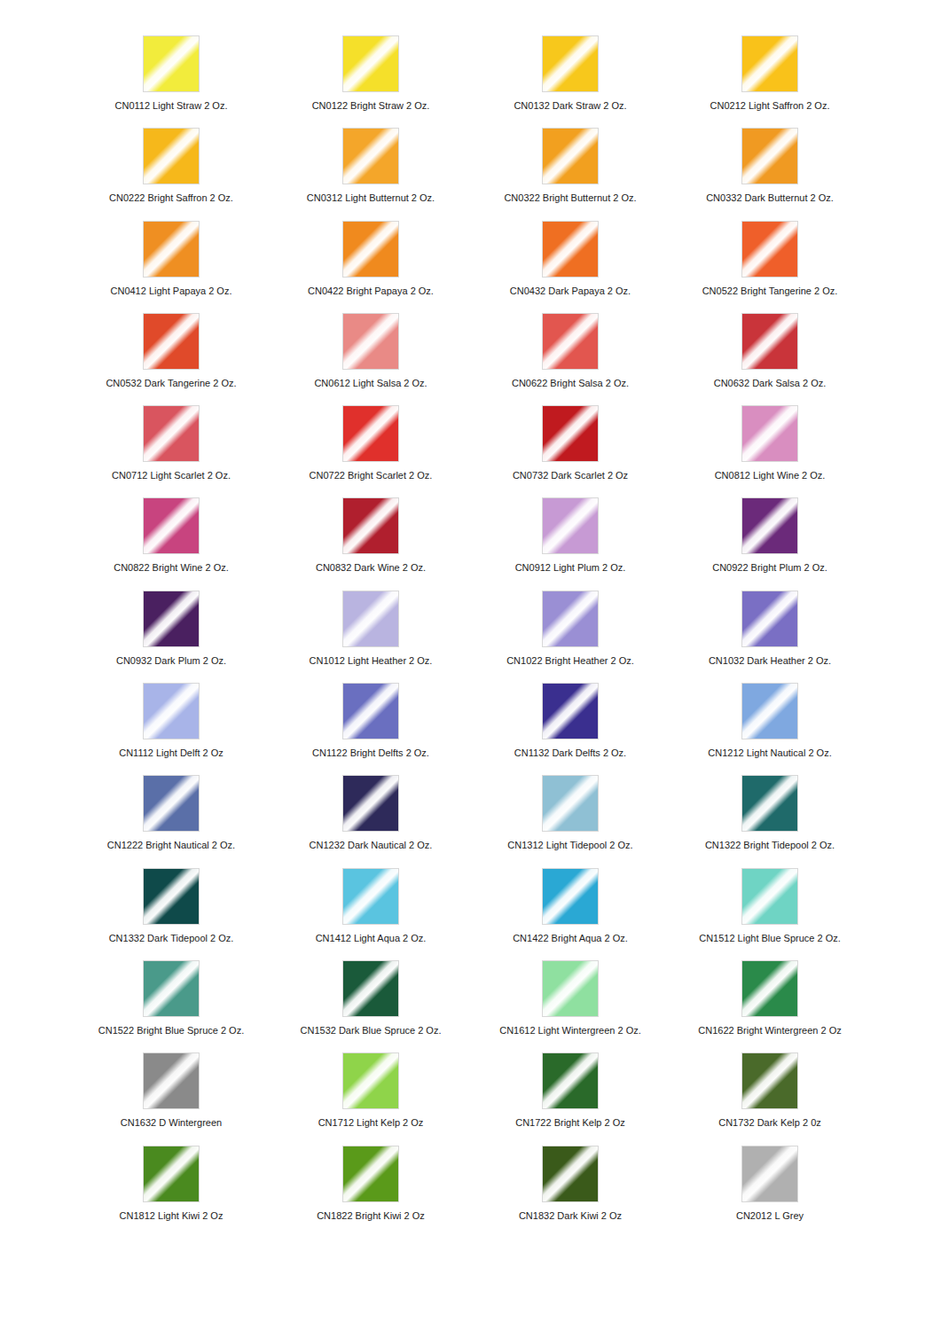CN0112 Light Straw 2 Oz.
CN0122 Bright Straw 2 Oz.
CN0132 Dark Straw 2 Oz.
CN0212 Light Saffron 2 Oz.
CN0222 Bright Saffron 2 Oz.
CN0312 Light Butternut 2 Oz.
CN0322 Bright Butternut 2 Oz.
CN0332 Dark Butternut 2 Oz.
CN0412 Light Papaya 2 Oz.
CN0422 Bright Papaya 2 Oz.
CN0432 Dark Papaya 2 Oz.
CN0522 Bright Tangerine 2 Oz.
CN0532 Dark Tangerine 2 Oz.
CN0612 Light Salsa 2 Oz.
CN0622 Bright Salsa 2 Oz.
CN0632 Dark Salsa 2 Oz.
CN0712 Light Scarlet 2 Oz.
CN0722 Bright Scarlet 2 Oz.
CN0732 Dark Scarlet 2 Oz
CN0812 Light Wine 2 Oz.
CN0822 Bright Wine 2 Oz.
CN0832 Dark Wine 2 Oz.
CN0912 Light Plum 2 Oz.
CN0922 Bright Plum 2 Oz.
CN0932 Dark Plum 2 Oz.
CN1012 Light Heather 2 Oz.
CN1022 Bright Heather 2 Oz.
CN1032 Dark Heather 2 Oz.
CN1112 Light Delft 2 Oz
CN1122 Bright Delfts 2 Oz.
CN1132 Dark Delfts 2 Oz.
CN1212 Light Nautical 2 Oz.
CN1222 Bright Nautical 2 Oz.
CN1232 Dark Nautical 2 Oz.
CN1312 Light Tidepool 2 Oz.
CN1322 Bright Tidepool 2 Oz.
CN1332 Dark Tidepool 2 Oz.
CN1412 Light Aqua 2 Oz.
CN1422 Bright Aqua 2 Oz.
CN1512 Light Blue Spruce 2 Oz.
CN1522 Bright Blue Spruce 2 Oz.
CN1532 Dark Blue Spruce 2 Oz.
CN1612 Light Wintergreen 2 Oz.
CN1622 Bright Wintergreen 2 Oz
CN1632 D Wintergreen
CN1712 Light Kelp 2 Oz
CN1722 Bright Kelp 2 Oz
CN1732 Dark Kelp 2 0z
CN1812 Light Kiwi 2 Oz
CN1822 Bright Kiwi 2 Oz
CN1832 Dark Kiwi 2 Oz
CN2012 L Grey